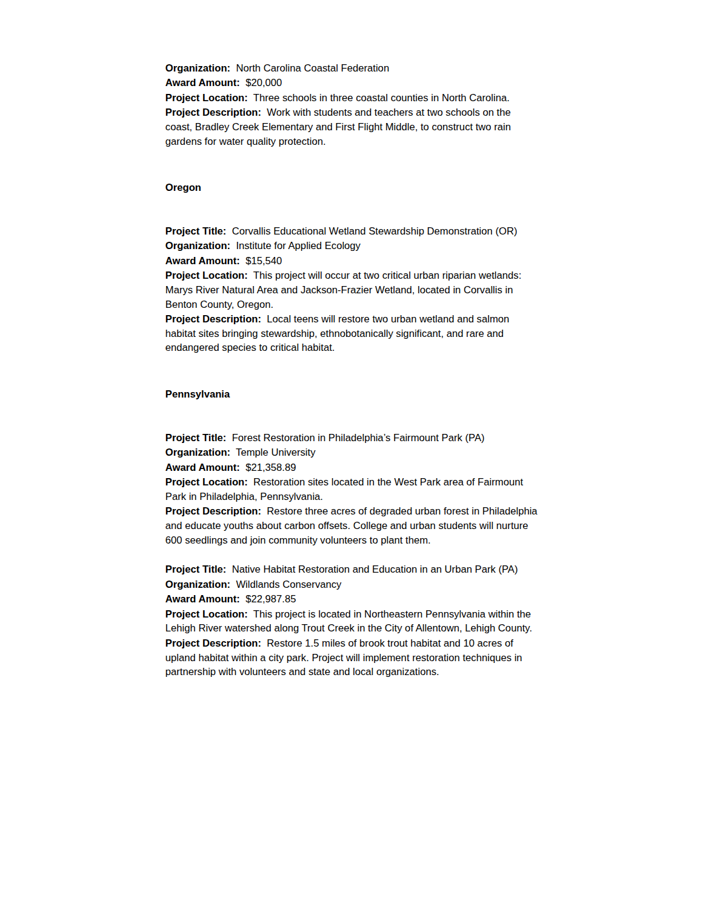Organization: North Carolina Coastal Federation
Award Amount: $20,000
Project Location: Three schools in three coastal counties in North Carolina.
Project Description: Work with students and teachers at two schools on the coast, Bradley Creek Elementary and First Flight Middle, to construct two rain gardens for water quality protection.
Oregon
Project Title: Corvallis Educational Wetland Stewardship Demonstration (OR)
Organization: Institute for Applied Ecology
Award Amount: $15,540
Project Location: This project will occur at two critical urban riparian wetlands: Marys River Natural Area and Jackson-Frazier Wetland, located in Corvallis in Benton County, Oregon.
Project Description: Local teens will restore two urban wetland and salmon habitat sites bringing stewardship, ethnobotanically significant, and rare and endangered species to critical habitat.
Pennsylvania
Project Title: Forest Restoration in Philadelphia’s Fairmount Park (PA)
Organization: Temple University
Award Amount: $21,358.89
Project Location: Restoration sites located in the West Park area of Fairmount Park in Philadelphia, Pennsylvania.
Project Description: Restore three acres of degraded urban forest in Philadelphia and educate youths about carbon offsets. College and urban students will nurture 600 seedlings and join community volunteers to plant them.
Project Title: Native Habitat Restoration and Education in an Urban Park (PA)
Organization: Wildlands Conservancy
Award Amount: $22,987.85
Project Location: This project is located in Northeastern Pennsylvania within the Lehigh River watershed along Trout Creek in the City of Allentown, Lehigh County.
Project Description: Restore 1.5 miles of brook trout habitat and 10 acres of upland habitat within a city park. Project will implement restoration techniques in partnership with volunteers and state and local organizations.